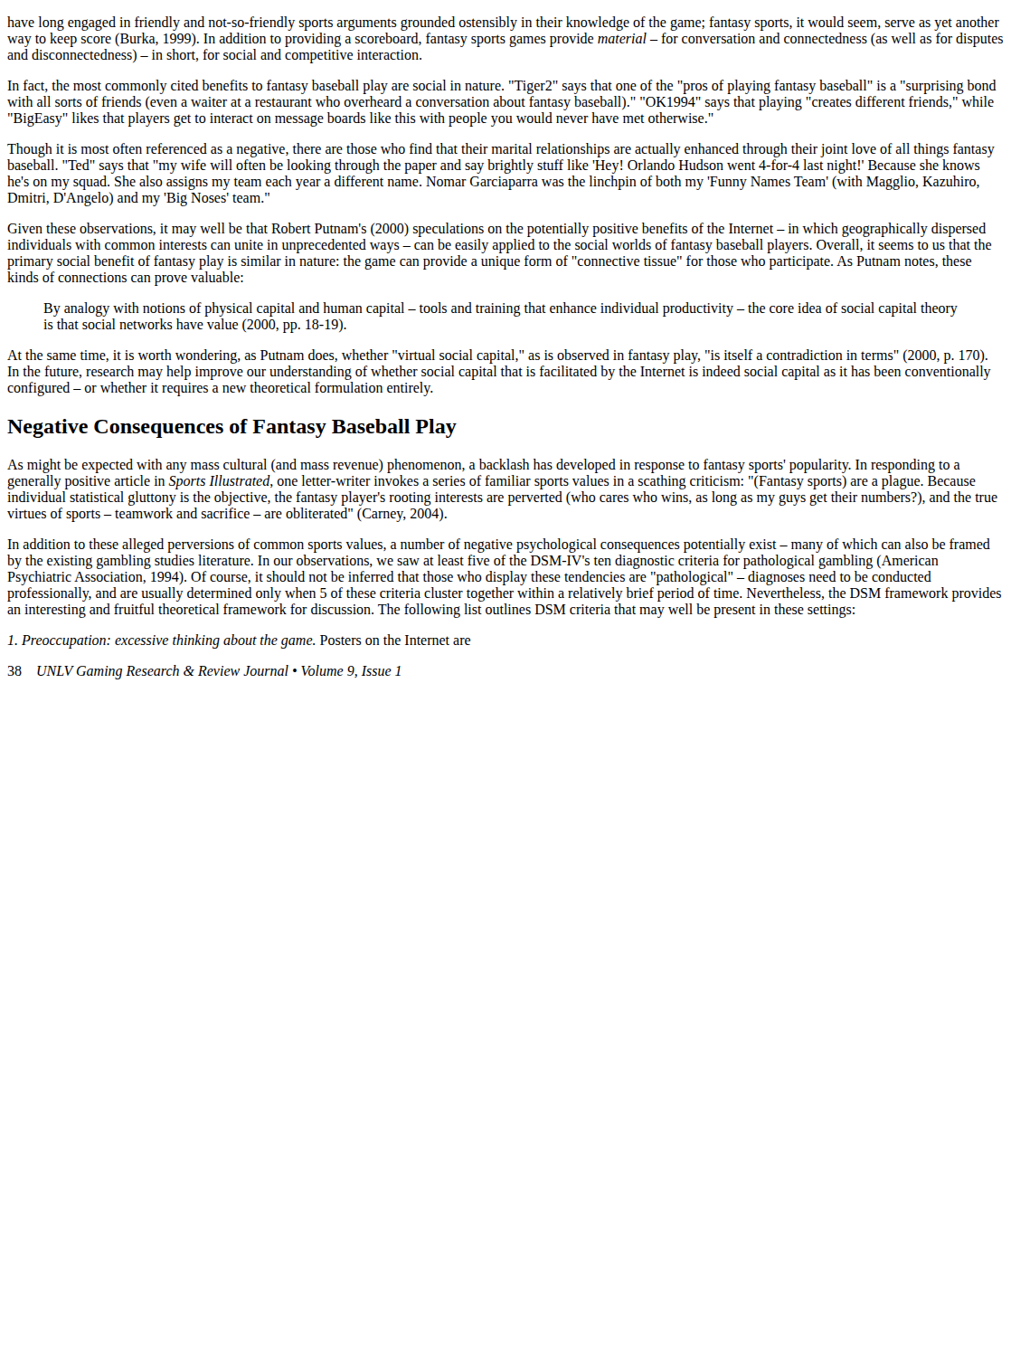have long engaged in friendly and not-so-friendly sports arguments grounded ostensibly in their knowledge of the game; fantasy sports, it would seem, serve as yet another way to keep score (Burka, 1999). In addition to providing a scoreboard, fantasy sports games provide material – for conversation and connectedness (as well as for disputes and disconnectedness) – in short, for social and competitive interaction.
In fact, the most commonly cited benefits to fantasy baseball play are social in nature. "Tiger2" says that one of the "pros of playing fantasy baseball" is a "surprising bond with all sorts of friends (even a waiter at a restaurant who overheard a conversation about fantasy baseball)." "OK1994" says that playing "creates different friends," while "BigEasy" likes that players get to interact on message boards like this with people you would never have met otherwise."
Though it is most often referenced as a negative, there are those who find that their marital relationships are actually enhanced through their joint love of all things fantasy baseball. "Ted" says that "my wife will often be looking through the paper and say brightly stuff like 'Hey! Orlando Hudson went 4-for-4 last night!' Because she knows he's on my squad. She also assigns my team each year a different name. Nomar Garciaparra was the linchpin of both my 'Funny Names Team' (with Magglio, Kazuhiro, Dmitri, D'Angelo) and my 'Big Noses' team."
Given these observations, it may well be that Robert Putnam's (2000) speculations on the potentially positive benefits of the Internet – in which geographically dispersed individuals with common interests can unite in unprecedented ways – can be easily applied to the social worlds of fantasy baseball players. Overall, it seems to us that the primary social benefit of fantasy play is similar in nature: the game can provide a unique form of "connective tissue" for those who participate. As Putnam notes, these kinds of connections can prove valuable:
By analogy with notions of physical capital and human capital – tools and training that enhance individual productivity – the core idea of social capital theory is that social networks have value (2000, pp. 18-19).
At the same time, it is worth wondering, as Putnam does, whether "virtual social capital," as is observed in fantasy play, "is itself a contradiction in terms" (2000, p. 170). In the future, research may help improve our understanding of whether social capital that is facilitated by the Internet is indeed social capital as it has been conventionally configured – or whether it requires a new theoretical formulation entirely.
Negative Consequences of Fantasy Baseball Play
As might be expected with any mass cultural (and mass revenue) phenomenon, a backlash has developed in response to fantasy sports' popularity. In responding to a generally positive article in Sports Illustrated, one letter-writer invokes a series of familiar sports values in a scathing criticism: "(Fantasy sports) are a plague. Because individual statistical gluttony is the objective, the fantasy player's rooting interests are perverted (who cares who wins, as long as my guys get their numbers?), and the true virtues of sports – teamwork and sacrifice – are obliterated" (Carney, 2004).
In addition to these alleged perversions of common sports values, a number of negative psychological consequences potentially exist – many of which can also be framed by the existing gambling studies literature. In our observations, we saw at least five of the DSM-IV's ten diagnostic criteria for pathological gambling (American Psychiatric Association, 1994). Of course, it should not be inferred that those who display these tendencies are "pathological" – diagnoses need to be conducted professionally, and are usually determined only when 5 of these criteria cluster together within a relatively brief period of time. Nevertheless, the DSM framework provides an interesting and fruitful theoretical framework for discussion. The following list outlines DSM criteria that may well be present in these settings:
1. Preoccupation: excessive thinking about the game. Posters on the Internet are
38 UNLV Gaming Research & Review Journal • Volume 9, Issue 1